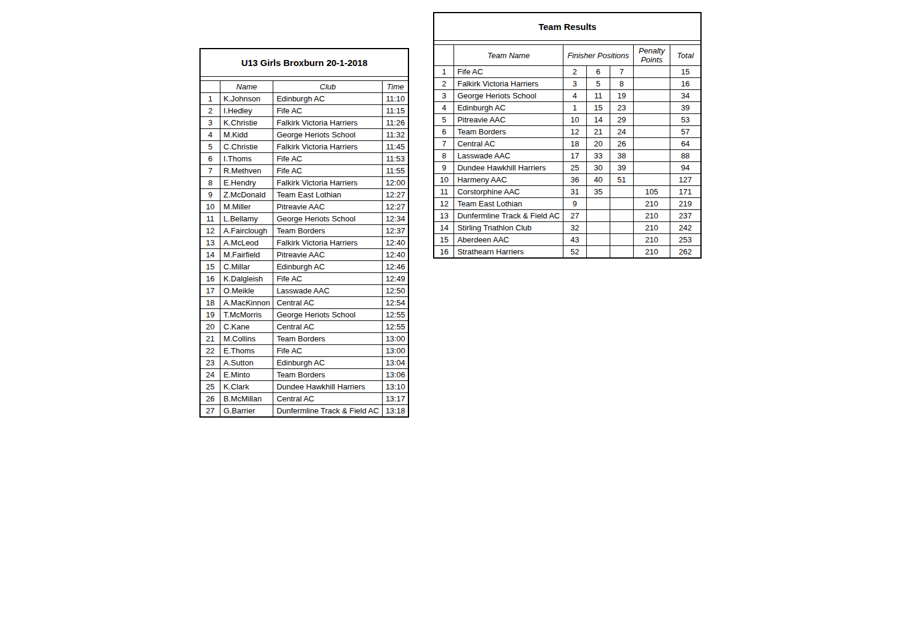| U13 Girls Broxburn 20-1-2018 |
| | Name | Club | Time |
| 1 | K.Johnson | Edinburgh AC | 11:10 |
| 2 | I.Hedley | Fife AC | 11:15 |
| 3 | K.Christie | Falkirk Victoria Harriers | 11:26 |
| 4 | M.Kidd | George Heriots School | 11:32 |
| 5 | C.Christie | Falkirk Victoria Harriers | 11:45 |
| 6 | I.Thoms | Fife AC | 11:53 |
| 7 | R.Methven | Fife AC | 11:55 |
| 8 | E.Hendry | Falkirk Victoria Harriers | 12:00 |
| 9 | Z.McDonald | Team East Lothian | 12:27 |
| 10 | M.Miller | Pitreavie AAC | 12:27 |
| 11 | L.Bellamy | George Heriots School | 12:34 |
| 12 | A.Fairclough | Team Borders | 12:37 |
| 13 | A.McLeod | Falkirk Victoria Harriers | 12:40 |
| 14 | M.Fairfield | Pitreavie AAC | 12:40 |
| 15 | C.Millar | Edinburgh AC | 12:46 |
| 16 | K.Dalgleish | Fife AC | 12:49 |
| 17 | O.Meikle | Lasswade AAC | 12:50 |
| 18 | A.MacKinnon | Central AC | 12:54 |
| 19 | T.McMorris | George Heriots School | 12:55 |
| 20 | C.Kane | Central AC | 12:55 |
| 21 | M.Collins | Team Borders | 13:00 |
| 22 | E.Thoms | Fife AC | 13:00 |
| 23 | A.Sutton | Edinburgh AC | 13:04 |
| 24 | E.Minto | Team Borders | 13:06 |
| 25 | K.Clark | Dundee Hawkhill Harriers | 13:10 |
| 26 | B.McMillan | Central AC | 13:17 |
| 27 | G.Barrier | Dunfermline Track & Field AC | 13:18 |
| Team Results |
| | Team Name | Finisher Positions | Penalty Points | Total |
| 1 | Fife AC | 2 | 6 | 7 | | 15 |
| 2 | Falkirk Victoria Harriers | 3 | 5 | 8 | | 16 |
| 3 | George Heriots School | 4 | 11 | 19 | | 34 |
| 4 | Edinburgh AC | 1 | 15 | 23 | | 39 |
| 5 | Pitreavie AAC | 10 | 14 | 29 | | 53 |
| 6 | Team Borders | 12 | 21 | 24 | | 57 |
| 7 | Central AC | 18 | 20 | 26 | | 64 |
| 8 | Lasswade AAC | 17 | 33 | 38 | | 88 |
| 9 | Dundee Hawkhill Harriers | 25 | 30 | 39 | | 94 |
| 10 | Harmeny AAC | 36 | 40 | 51 | | 127 |
| 11 | Corstorphine AAC | 31 | 35 | | 105 | 171 |
| 12 | Team East Lothian | 9 | | | 210 | 219 |
| 13 | Dunfermline Track & Field AC | 27 | | | 210 | 237 |
| 14 | Stirling Triathlon Club | 32 | | | 210 | 242 |
| 15 | Aberdeen AAC | 43 | | | 210 | 253 |
| 16 | Strathearn Harriers | 52 | | | 210 | 262 |